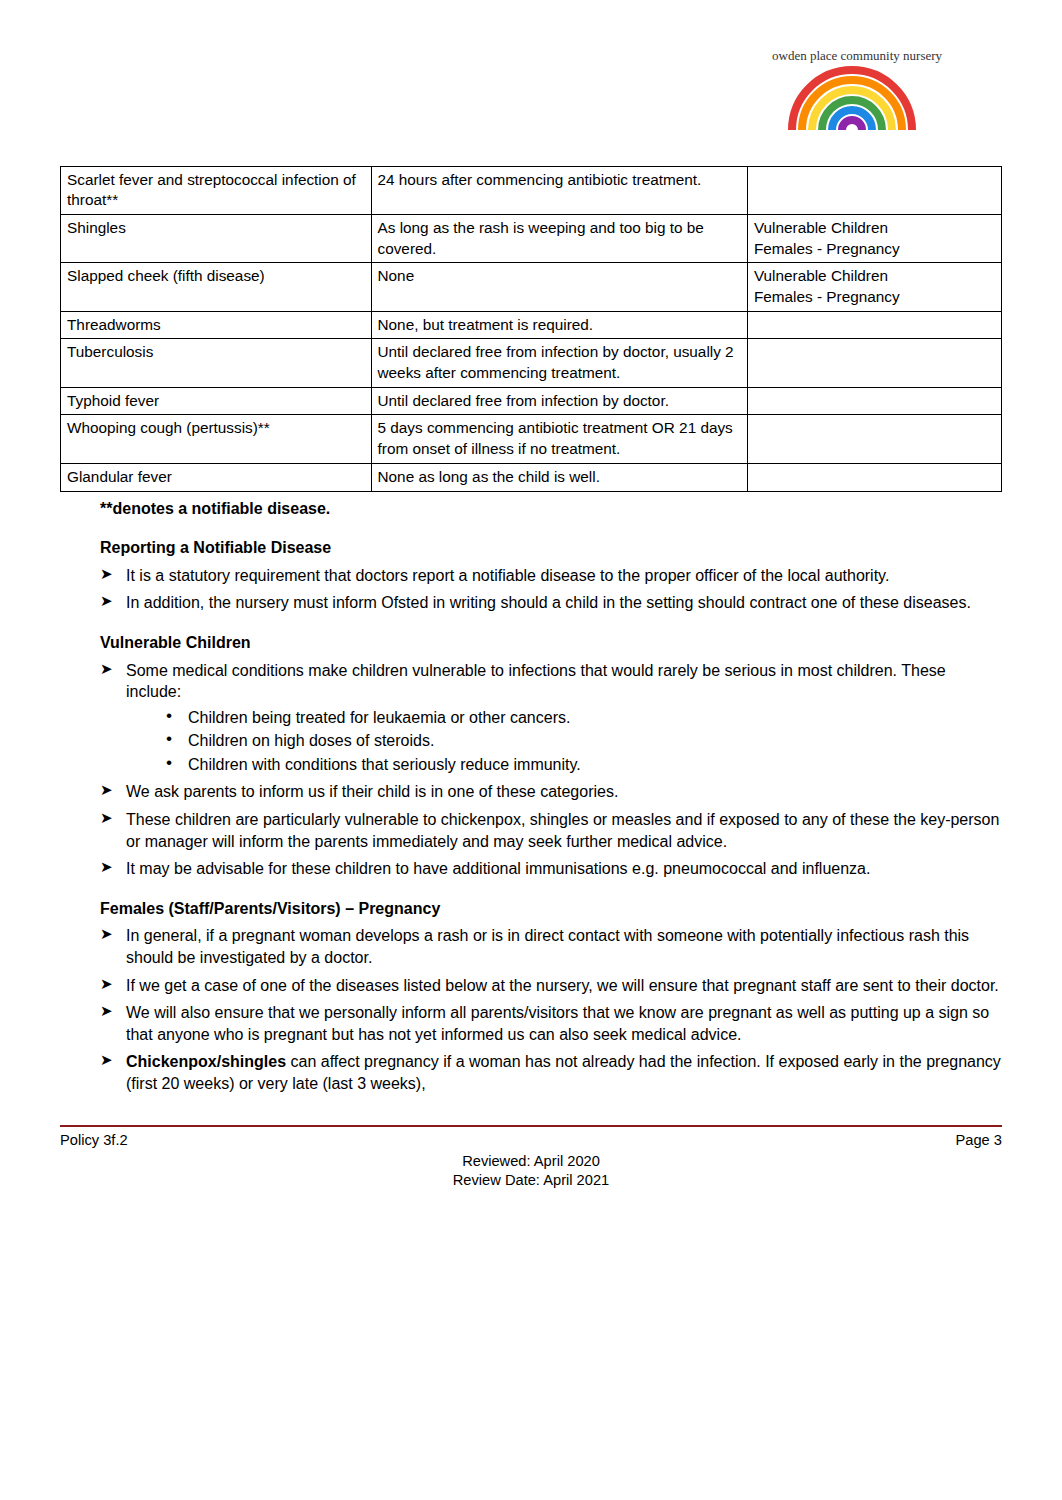| Scarlet fever and streptococcal infection of throat** | 24 hours after commencing antibiotic treatment. | |
| Shingles | As long as the rash is weeping and too big to be covered. | Vulnerable Children Females - Pregnancy |
| Slapped cheek (fifth disease) | None | Vulnerable Children Females - Pregnancy |
| Threadworms | None, but treatment is required. | |
| Tuberculosis | Until declared free from infection by doctor, usually 2 weeks after commencing treatment. | |
| Typhoid fever | Until declared free from infection by doctor. | |
| Whooping cough (pertussis)** | 5 days commencing antibiotic treatment OR 21 days from onset of illness if no treatment. | |
| Glandular fever | None as long as the child is well. | |
**denotes a notifiable disease.
Reporting a Notifiable Disease
It is a statutory requirement that doctors report a notifiable disease to the proper officer of the local authority.
In addition, the nursery must inform Ofsted in writing should a child in the setting should contract one of these diseases.
Vulnerable Children
Some medical conditions make children vulnerable to infections that would rarely be serious in most children. These include:
Children being treated for leukaemia or other cancers.
Children on high doses of steroids.
Children with conditions that seriously reduce immunity.
We ask parents to inform us if their child is in one of these categories.
These children are particularly vulnerable to chickenpox, shingles or measles and if exposed to any of these the key-person or manager will inform the parents immediately and may seek further medical advice.
It may be advisable for these children to have additional immunisations e.g. pneumococcal and influenza.
Females (Staff/Parents/Visitors) – Pregnancy
In general, if a pregnant woman develops a rash or is in direct contact with someone with potentially infectious rash this should be investigated by a doctor.
If we get a case of one of the diseases listed below at the nursery, we will ensure that pregnant staff are sent to their doctor.
We will also ensure that we personally inform all parents/visitors that we know are pregnant as well as putting up a sign so that anyone who is pregnant but has not yet informed us can also seek medical advice.
Chickenpox/shingles can affect pregnancy if a woman has not already had the infection. If exposed early in the pregnancy (first 20 weeks) or very late (last 3 weeks),
Policy 3f.2 Page 3
Reviewed: April 2020
Review Date: April 2021